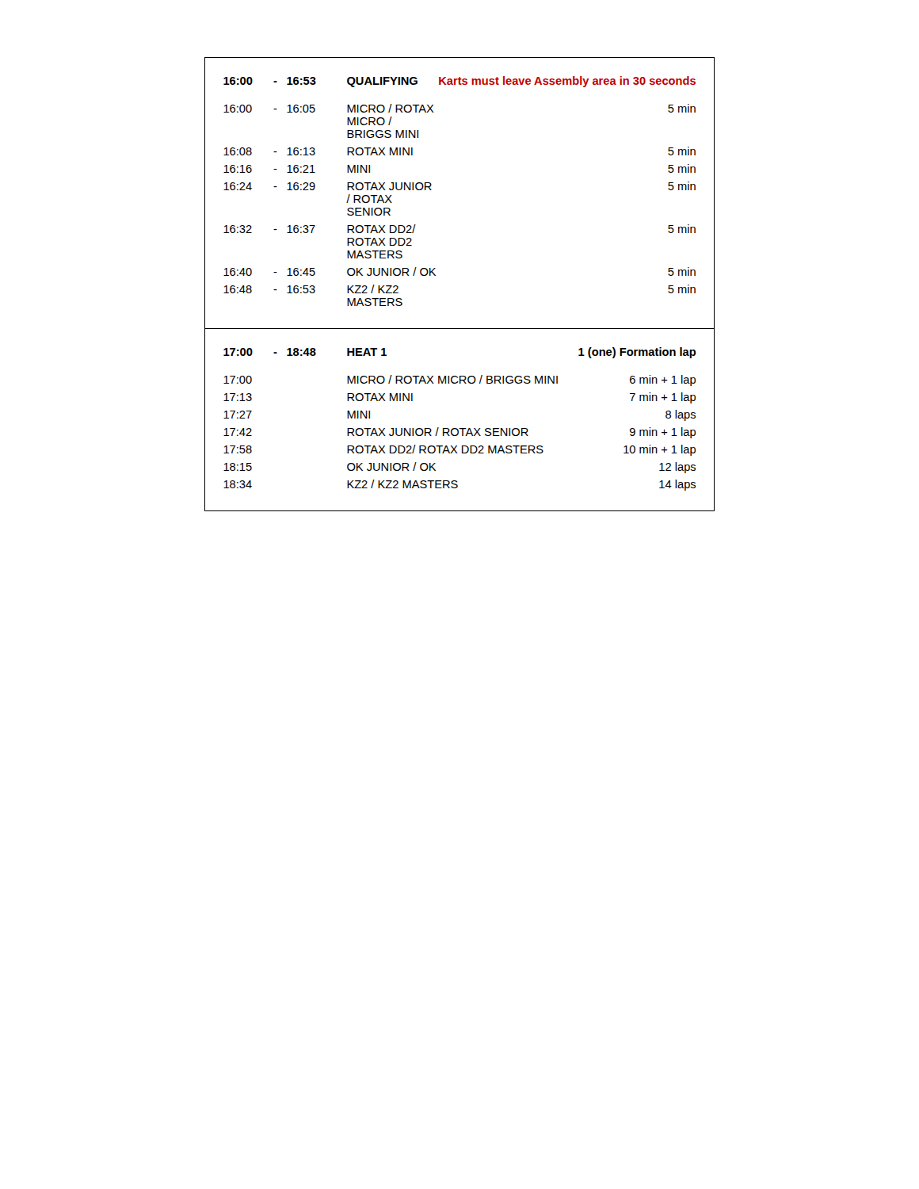| 16:00 | - | 16:53 | QUALIFYING | Karts must leave Assembly area in 30 seconds |
| 16:00 | - | 16:05 | MICRO / ROTAX MICRO / BRIGGS MINI | 5 min |
| 16:08 | - | 16:13 | ROTAX MINI | 5 min |
| 16:16 | - | 16:21 | MINI | 5 min |
| 16:24 | - | 16:29 | ROTAX JUNIOR / ROTAX SENIOR | 5 min |
| 16:32 | - | 16:37 | ROTAX DD2/ ROTAX DD2 MASTERS | 5 min |
| 16:40 | - | 16:45 | OK JUNIOR / OK | 5 min |
| 16:48 | - | 16:53 | KZ2 / KZ2 MASTERS | 5 min |
| 17:00 | - | 18:48 | HEAT 1 | 1 (one) Formation lap |
| 17:00 | | | MICRO / ROTAX MICRO / BRIGGS MINI | 6 min + 1 lap |
| 17:13 | | | ROTAX MINI | 7 min + 1 lap |
| 17:27 | | | MINI | 8 laps |
| 17:42 | | | ROTAX JUNIOR / ROTAX SENIOR | 9 min + 1 lap |
| 17:58 | | | ROTAX DD2/ ROTAX DD2 MASTERS | 10 min + 1 lap |
| 18:15 | | | OK JUNIOR / OK | 12 laps |
| 18:34 | | | KZ2 / KZ2 MASTERS | 14 laps |